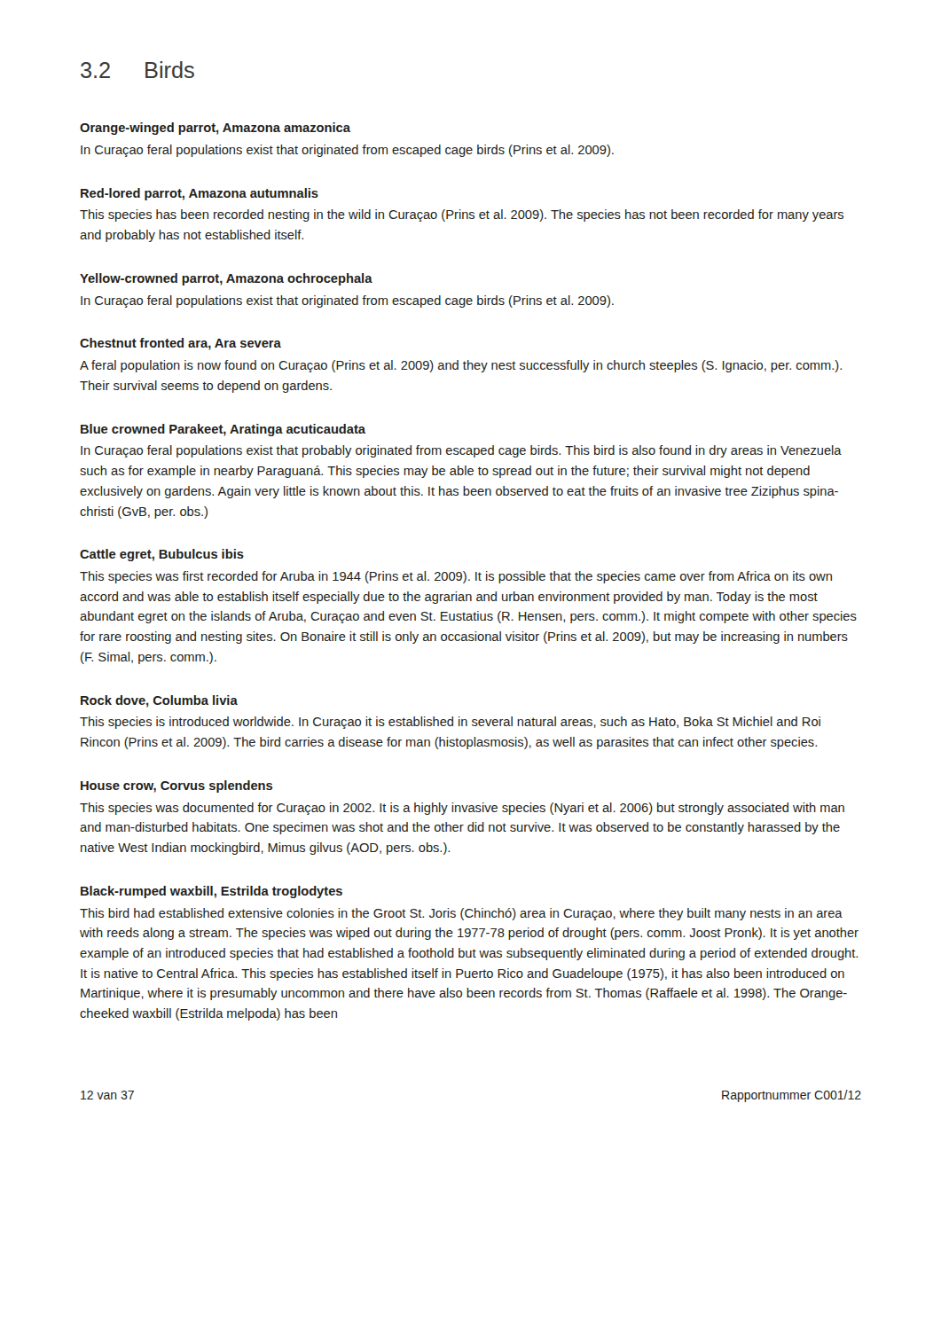3.2 Birds
Orange-winged parrot, Amazona amazonica
In Curaçao feral populations exist that originated from escaped cage birds (Prins et al. 2009).
Red-lored parrot, Amazona autumnalis
This species has been recorded nesting in the wild in Curaçao (Prins et al. 2009). The species has not been recorded for many years and probably has not established itself.
Yellow-crowned parrot, Amazona ochrocephala
In Curaçao feral populations exist that originated from escaped cage birds (Prins et al. 2009).
Chestnut fronted ara, Ara severa
A feral population is now found on Curaçao (Prins et al. 2009) and they nest successfully in church steeples (S. Ignacio, per. comm.). Their survival seems to depend on gardens.
Blue crowned Parakeet, Aratinga acuticaudata
In Curaçao feral populations exist that probably originated from escaped cage birds. This bird is also found in dry areas in Venezuela such as for example in nearby Paraguaná. This species may be able to spread out in the future; their survival might not depend exclusively on gardens. Again very little is known about this. It has been observed to eat the fruits of an invasive tree Ziziphus spina-christi (GvB, per. obs.)
Cattle egret, Bubulcus ibis
This species was first recorded for Aruba in 1944 (Prins et al. 2009). It is possible that the species came over from Africa on its own accord and was able to establish itself especially due to the agrarian and urban environment provided by man. Today is the most abundant egret on the islands of Aruba, Curaçao and even St. Eustatius (R. Hensen, pers. comm.). It might compete with other species for rare roosting and nesting sites. On Bonaire it still is only an occasional visitor (Prins et al. 2009), but may be increasing in numbers (F. Simal, pers. comm.).
Rock dove, Columba livia
This species is introduced worldwide. In Curaçao it is established in several natural areas, such as Hato, Boka St Michiel and Roi Rincon (Prins et al. 2009). The bird carries a disease for man (histoplasmosis), as well as parasites that can infect other species.
House crow, Corvus splendens
This species was documented for Curaçao in 2002. It is a highly invasive species (Nyari et al. 2006) but strongly associated with man and man-disturbed habitats. One specimen was shot and the other did not survive. It was observed to be constantly harassed by the native West Indian mockingbird, Mimus gilvus (AOD, pers. obs.).
Black-rumped waxbill, Estrilda troglodytes
This bird had established extensive colonies in the Groot St. Joris (Chinchó) area in Curaçao, where they built many nests in an area with reeds along a stream. The species was wiped out during the 1977-78 period of drought (pers. comm. Joost Pronk). It is yet another example of an introduced species that had established a foothold but was subsequently eliminated during a period of extended drought. It is native to Central Africa. This species has established itself in Puerto Rico and Guadeloupe (1975), it has also been introduced on Martinique, where it is presumably uncommon and there have also been records from St. Thomas (Raffaele et al. 1998). The Orange-cheeked waxbill (Estrilda melpoda) has been
12 van 37 Rapportnummer C001/12